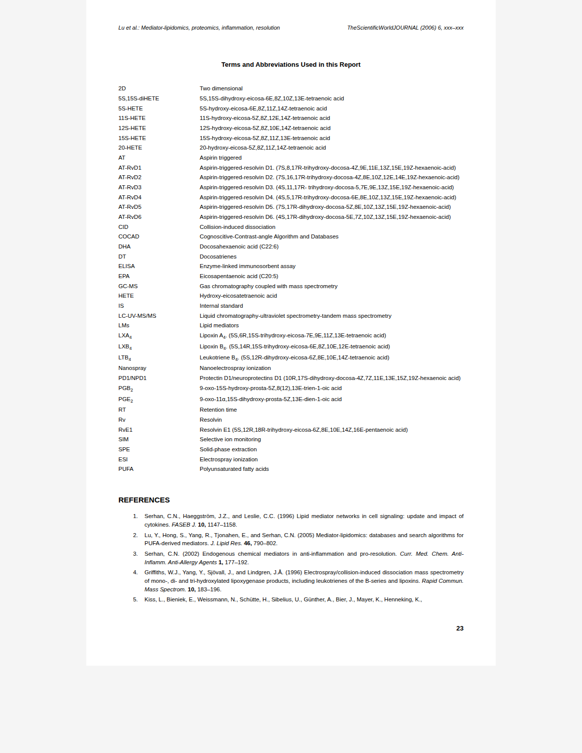Lu et al.: Mediator-lipidomics, proteomics, inflammation, resolution
TheScientificWorldJOURNAL (2006) 6, xxx–xxx
Terms and Abbreviations Used in this Report
| 2D | Two dimensional |
| 5S,15S-diHETE | 5S,15S-dihydroxy-eicosa-6E,8Z,10Z,13E-tetraenoic acid |
| 5S-HETE | 5S-hydroxy-eicosa-6E,8Z,11Z,14Z-tetraenoic acid |
| 11S-HETE | 11S-hydroxy-eicosa-5Z,8Z,12E,14Z-tetraenoic acid |
| 12S-HETE | 12S-hydroxy-eicosa-5Z,8Z,10E,14Z-tetraenoic acid |
| 15S-HETE | 15S-hydroxy-eicosa-5Z,8Z,11Z,13E-tetraenoic acid |
| 20-HETE | 20-hydroxy-eicosa-5Z,8Z,11Z,14Z-tetraenoic acid |
| AT | Aspirin triggered |
| AT-RvD1 | Aspirin-triggered-resolvin D1. (7S,8,17R-trihydroxy-docosa-4Z,9E,11E,13Z,15E,19Z-hexaenoic-acid) |
| AT-RvD2 | Aspirin-triggered-resolvin D2. (7S,16,17R-trihydroxy-docosa-4Z,8E,10Z,12E,14E,19Z-hexaenoic-acid) |
| AT-RvD3 | Aspirin-triggered-resolvin D3. (4S,11,17R- trihydroxy-docosa-5,7E,9E,13Z,15E,19Z-hexaenoic-acid) |
| AT-RvD4 | Aspirin-triggered-resolvin D4. (4S,5,17R-trihydroxy-docosa-6E,8E,10Z,13Z,15E,19Z-hexaenoic-acid) |
| AT-RvD5 | Aspirin-triggered-resolvin D5. (7S,17R-dihydroxy-docosa-5Z,8E,10Z,13Z,15E,19Z-hexaenoic-acid) |
| AT-RvD6 | Aspirin-triggered-resolvin D6. (4S,17R-dihydroxy-docosa-5E,7Z,10Z,13Z,15E,19Z-hexaenoic-acid) |
| CID | Collision-induced dissociation |
| COCAD | Cognoscitive-Contrast-angle Algorithm and Databases |
| DHA | Docosahexaenoic acid (C22:6) |
| DT | Docosatrienes |
| ELISA | Enzyme-linked immunosorbent assay |
| EPA | Eicosapentaenoic acid (C20:5) |
| GC-MS | Gas chromatography coupled with mass spectrometry |
| HETE | Hydroxy-eicosatetraenoic acid |
| IS | Internal standard |
| LC-UV-MS/MS | Liquid chromatography-ultraviolet spectrometry-tandem mass spectrometry |
| LMs | Lipid mediators |
| LXA 4 | Lipoxin A 4 . (5S,6R,15S-trihydroxy-eicosa-7E,9E,11Z,13E-tetraenoic acid) |
| LXB 4 | Lipoxin B 4 . (5S,14R,15S-trihydroxy-eicosa-6E,8Z,10E,12E-tetraenoic acid) |
| LTB 4 | Leukotriene B 4 . (5S,12R-dihydroxy-eicosa-6Z,8E,10E,14Z-tetraenoic acid) |
| Nanospray | Nanoelectrospray ionization |
| PD1/NPD1 | Protectin D1/neuroprotectins D1 (10R,17S-dihydroxy-docosa-4Z,7Z,11E,13E,15Z,19Z-hexaenoic acid) |
| PGB 2 | 9-oxo-15S-hydroxy-prosta-5Z,8(12),13E-trien-1-oic acid |
| PGE 2 | 9-oxo-11α,15S-dihydroxy-prosta-5Z,13E-dien-1-oic acid |
| RT | Retention time |
| Rv | Resolvin |
| RvE1 | Resolvin E1 (5S,12R,18R-trihydroxy-eicosa-6Z,8E,10E,14Z,16E-pentaenoic acid) |
| SIM | Selective ion monitoring |
| SPE | Solid-phase extraction |
| ESI | Electrospray ionization |
| PUFA | Polyunsaturated fatty acids |
REFERENCES
Serhan, C.N., Haeggström, J.Z., and Leslie, C.C. (1996) Lipid mediator networks in cell signaling: update and impact of cytokines. FASEB J. 10, 1147–1158.
Lu, Y., Hong, S., Yang, R., Tjonahen, E., and Serhan, C.N. (2005) Mediator-lipidomics: databases and search algorithms for PUFA-derived mediators. J. Lipid Res. 46, 790–802.
Serhan, C.N. (2002) Endogenous chemical mediators in anti-inflammation and pro-resolution. Curr. Med. Chem. Anti-Inflamm. Anti-Allergy Agents 1, 177–192.
Griffiths, W.J., Yang, Y., Sjövall, J., and Lindgren, J.Å. (1996) Electrospray/collision-induced dissociation mass spectrometry of mono-, di- and tri-hydroxylated lipoxygenase products, including leukotrienes of the B-series and lipoxins. Rapid Commun. Mass Spectrom. 10, 183–196.
Kiss, L., Bieniek, E., Weissmann, N., Schütte, H., Sibelius, U., Günther, A., Bier, J., Mayer, K., Henneking, K.,
23